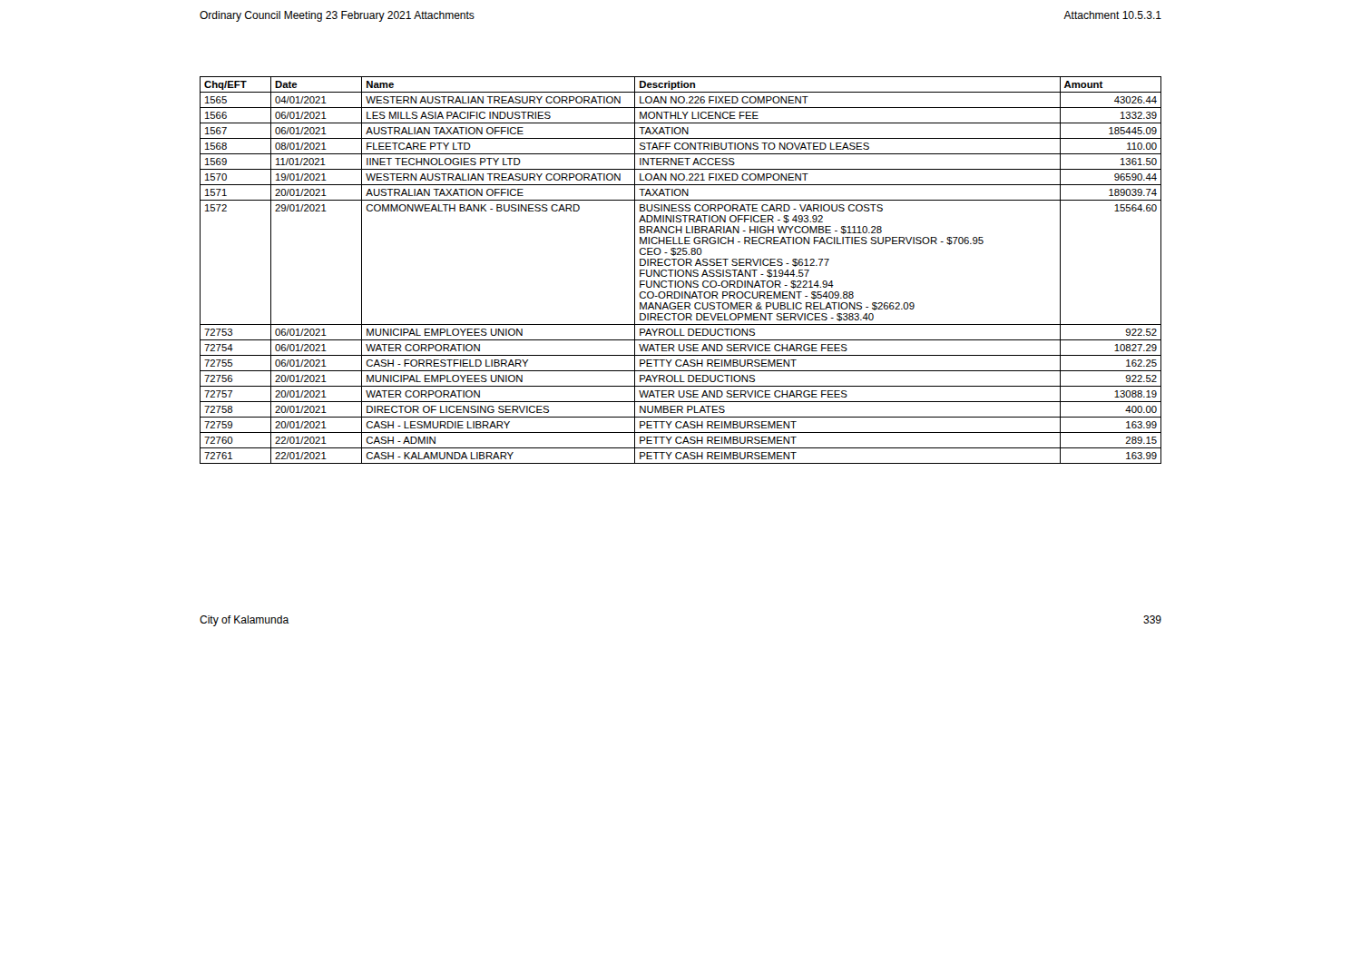Ordinary Council Meeting 23 February 2021 Attachments
Attachment 10.5.3.1
| Chq/EFT | Date | Name | Description | Amount |
| --- | --- | --- | --- | --- |
| 1565 | 04/01/2021 | WESTERN AUSTRALIAN TREASURY CORPORATION | LOAN NO.226 FIXED COMPONENT | 43026.44 |
| 1566 | 06/01/2021 | LES MILLS ASIA PACIFIC INDUSTRIES | MONTHLY LICENCE FEE | 1332.39 |
| 1567 | 06/01/2021 | AUSTRALIAN TAXATION OFFICE | TAXATION | 185445.09 |
| 1568 | 08/01/2021 | FLEETCARE PTY LTD | STAFF CONTRIBUTIONS TO NOVATED LEASES | 110.00 |
| 1569 | 11/01/2021 | IINET TECHNOLOGIES PTY LTD | INTERNET ACCESS | 1361.50 |
| 1570 | 19/01/2021 | WESTERN AUSTRALIAN TREASURY CORPORATION | LOAN NO.221 FIXED COMPONENT | 96590.44 |
| 1571 | 20/01/2021 | AUSTRALIAN TAXATION OFFICE | TAXATION | 189039.74 |
| 1572 | 29/01/2021 | COMMONWEALTH BANK - BUSINESS CARD | BUSINESS CORPORATE CARD - VARIOUS COSTS ADMINISTRATION OFFICER - $ 493.92 BRANCH LIBRARIAN - HIGH WYCOMBE - $1110.28 MICHELLE GRGICH - RECREATION FACILITIES SUPERVISOR - $706.95 CEO - $25.80 DIRECTOR ASSET SERVICES - $612.77 FUNCTIONS ASSISTANT - $1944.57 FUNCTIONS CO-ORDINATOR - $2214.94 CO-ORDINATOR PROCUREMENT - $5409.88 MANAGER CUSTOMER & PUBLIC RELATIONS - $2662.09 DIRECTOR DEVELOPMENT SERVICES - $383.40 | 15564.60 |
| 72753 | 06/01/2021 | MUNICIPAL EMPLOYEES UNION | PAYROLL DEDUCTIONS | 922.52 |
| 72754 | 06/01/2021 | WATER CORPORATION | WATER USE AND SERVICE CHARGE FEES | 10827.29 |
| 72755 | 06/01/2021 | CASH - FORRESTFIELD LIBRARY | PETTY CASH REIMBURSEMENT | 162.25 |
| 72756 | 20/01/2021 | MUNICIPAL EMPLOYEES UNION | PAYROLL DEDUCTIONS | 922.52 |
| 72757 | 20/01/2021 | WATER CORPORATION | WATER USE AND SERVICE CHARGE FEES | 13088.19 |
| 72758 | 20/01/2021 | DIRECTOR OF LICENSING SERVICES | NUMBER PLATES | 400.00 |
| 72759 | 20/01/2021 | CASH - LESMURDIE LIBRARY | PETTY CASH REIMBURSEMENT | 163.99 |
| 72760 | 22/01/2021 | CASH - ADMIN | PETTY CASH REIMBURSEMENT | 289.15 |
| 72761 | 22/01/2021 | CASH - KALAMUNDA LIBRARY | PETTY CASH REIMBURSEMENT | 163.99 |
City of Kalamunda
339